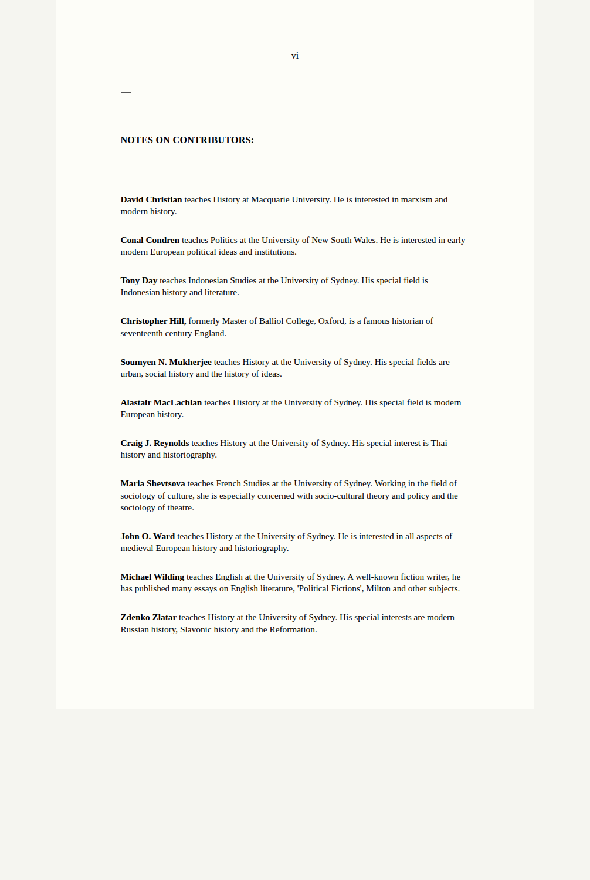vi
Notes on Contributors:
David Christian teaches History at Macquarie University. He is interested in marxism and modern history.
Conal Condren teaches Politics at the University of New South Wales. He is interested in early modern European political ideas and institutions.
Tony Day teaches Indonesian Studies at the University of Sydney. His special field is Indonesian history and literature.
Christopher Hill, formerly Master of Balliol College, Oxford, is a famous historian of seventeenth century England.
Soumyen N. Mukherjee teaches History at the University of Sydney. His special fields are urban, social history and the history of ideas.
Alastair MacLachlan teaches History at the University of Sydney. His special field is modern European history.
Craig J. Reynolds teaches History at the University of Sydney. His special interest is Thai history and historiography.
Maria Shevtsova teaches French Studies at the University of Sydney. Working in the field of sociology of culture, she is especially concerned with socio-cultural theory and policy and the sociology of theatre.
John O. Ward teaches History at the University of Sydney. He is interested in all aspects of medieval European history and historiography.
Michael Wilding teaches English at the University of Sydney. A well-known fiction writer, he has published many essays on English literature, 'Political Fictions', Milton and other subjects.
Zdenko Zlatar teaches History at the University of Sydney. His special interests are modern Russian history, Slavonic history and the Reformation.